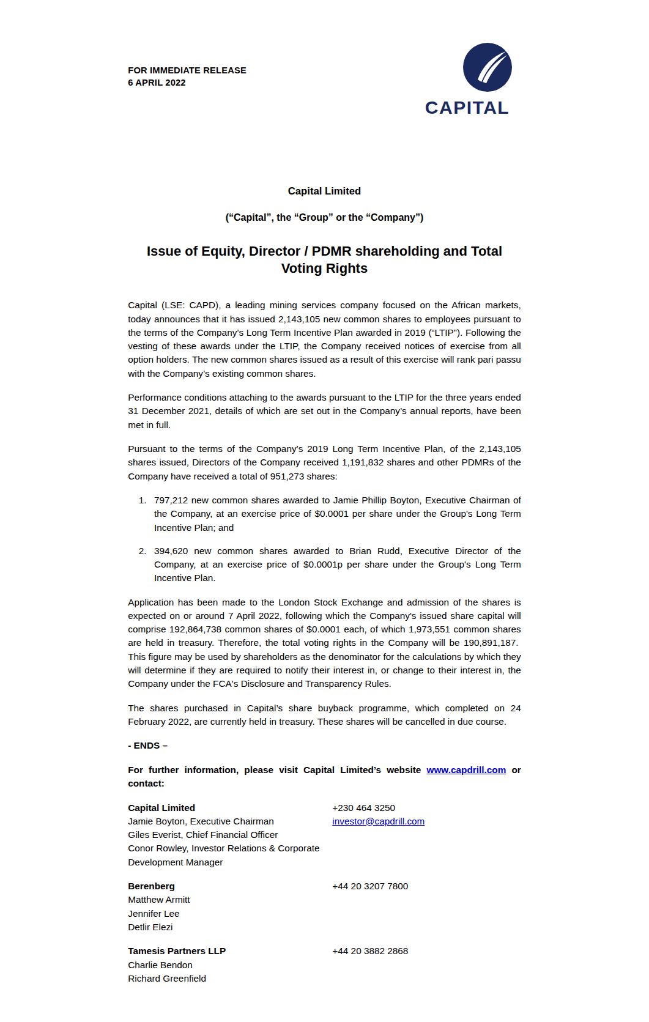FOR IMMEDIATE RELEASE
6 APRIL 2022
CAPITAL
Capital Limited
(“Capital”, the “Group” or the “Company”)
Issue of Equity, Director / PDMR shareholding and Total Voting Rights
Capital (LSE: CAPD), a leading mining services company focused on the African markets, today announces that it has issued 2,143,105 new common shares to employees pursuant to the terms of the Company’s Long Term Incentive Plan awarded in 2019 (“LTIP”). Following the vesting of these awards under the LTIP, the Company received notices of exercise from all option holders. The new common shares issued as a result of this exercise will rank pari passu with the Company’s existing common shares.
Performance conditions attaching to the awards pursuant to the LTIP for the three years ended 31 December 2021, details of which are set out in the Company’s annual reports, have been met in full.
Pursuant to the terms of the Company’s 2019 Long Term Incentive Plan, of the 2,143,105 shares issued, Directors of the Company received 1,191,832 shares and other PDMRs of the Company have received a total of 951,273 shares:
797,212 new common shares awarded to Jamie Phillip Boyton, Executive Chairman of the Company, at an exercise price of $0.0001 per share under the Group's Long Term Incentive Plan; and
394,620 new common shares awarded to Brian Rudd, Executive Director of the Company, at an exercise price of $0.0001p per share under the Group's Long Term Incentive Plan.
Application has been made to the London Stock Exchange and admission of the shares is expected on or around 7 April 2022, following which the Company's issued share capital will comprise 192,864,738 common shares of $0.0001 each, of which 1,973,551 common shares are held in treasury. Therefore, the total voting rights in the Company will be 190,891,187. This figure may be used by shareholders as the denominator for the calculations by which they will determine if they are required to notify their interest in, or change to their interest in, the Company under the FCA's Disclosure and Transparency Rules.
The shares purchased in Capital’s share buyback programme, which completed on 24 February 2022, are currently held in treasury. These shares will be cancelled in due course.
- ENDS –
For further information, please visit Capital Limited’s website www.capdrill.com or contact:
| Capital Limited | +230 464 3250 |
| Jamie Boyton, Executive Chairman | investor@capdrill.com |
| Giles Everist, Chief Financial Officer | |
| Conor Rowley, Investor Relations & Corporate Development Manager | |
| Berenberg | +44 20 3207 7800 |
| Matthew Armitt | |
| Jennifer Lee | |
| Detlir Elezi | |
| Tamesis Partners LLP | +44 20 3882 2868 |
| Charlie Bendon | |
| Richard Greenfield | |